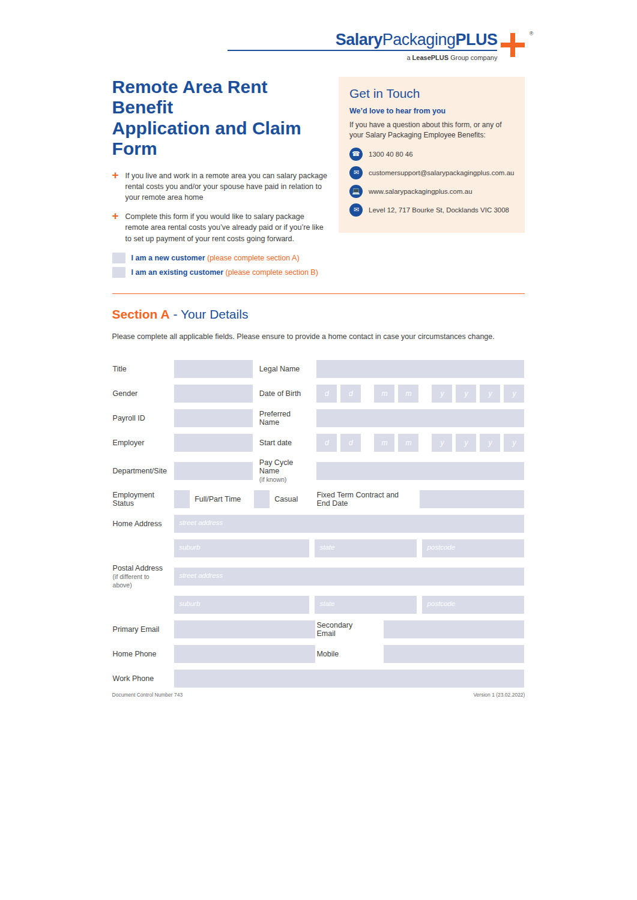®
SalaryPackaging PLUS
a LeasePLUS Group company
Remote Area Rent Benefit
Application and Claim Form
If you live and work in a remote area you can salary package rental costs you and/or your spouse have paid in relation to your remote area home
Complete this form if you would like to salary package remote area rental costs you’ve already paid or if you’re like to set up payment of your rent costs going forward.
I am a new customer (please complete section A)
I am an existing customer (please complete section B)
Get in Touch
We’d love to hear from you
If you have a question about this form, or any of your Salary Packaging Employee Benefits:
☎
1300 40 80 46
✉
customersupport@salarypackagingplus.com.au
💻
www.salarypackagingplus.com.au
✉
Level 12, 717 Bourke St, Docklands VIC 3008
Section A - Your Details
Please complete all applicable fields. Please ensure to provide a home contact in case your circumstances change.
| Title | | Legal Name | |
| Gender | | Date of Birth | d d m m y y y y |
| Payroll ID | | Preferred Name | |
| Employer | | Start date | d d m m y y y y |
| Department/Site | | Pay Cycle Name (if known) | |
| Employment Status | Full/Part Time Casual | Fixed Term Contract and End Date |
| Home Address | street address |
| | suburb state postcode |
| Postal Address (if different to above) | street address |
| | suburb state postcode |
| Primary Email | | Secondary Email |
| Home Phone | | Mobile |
| Work Phone | |
Document Control Number 743
Version 1 (23.02.2022)